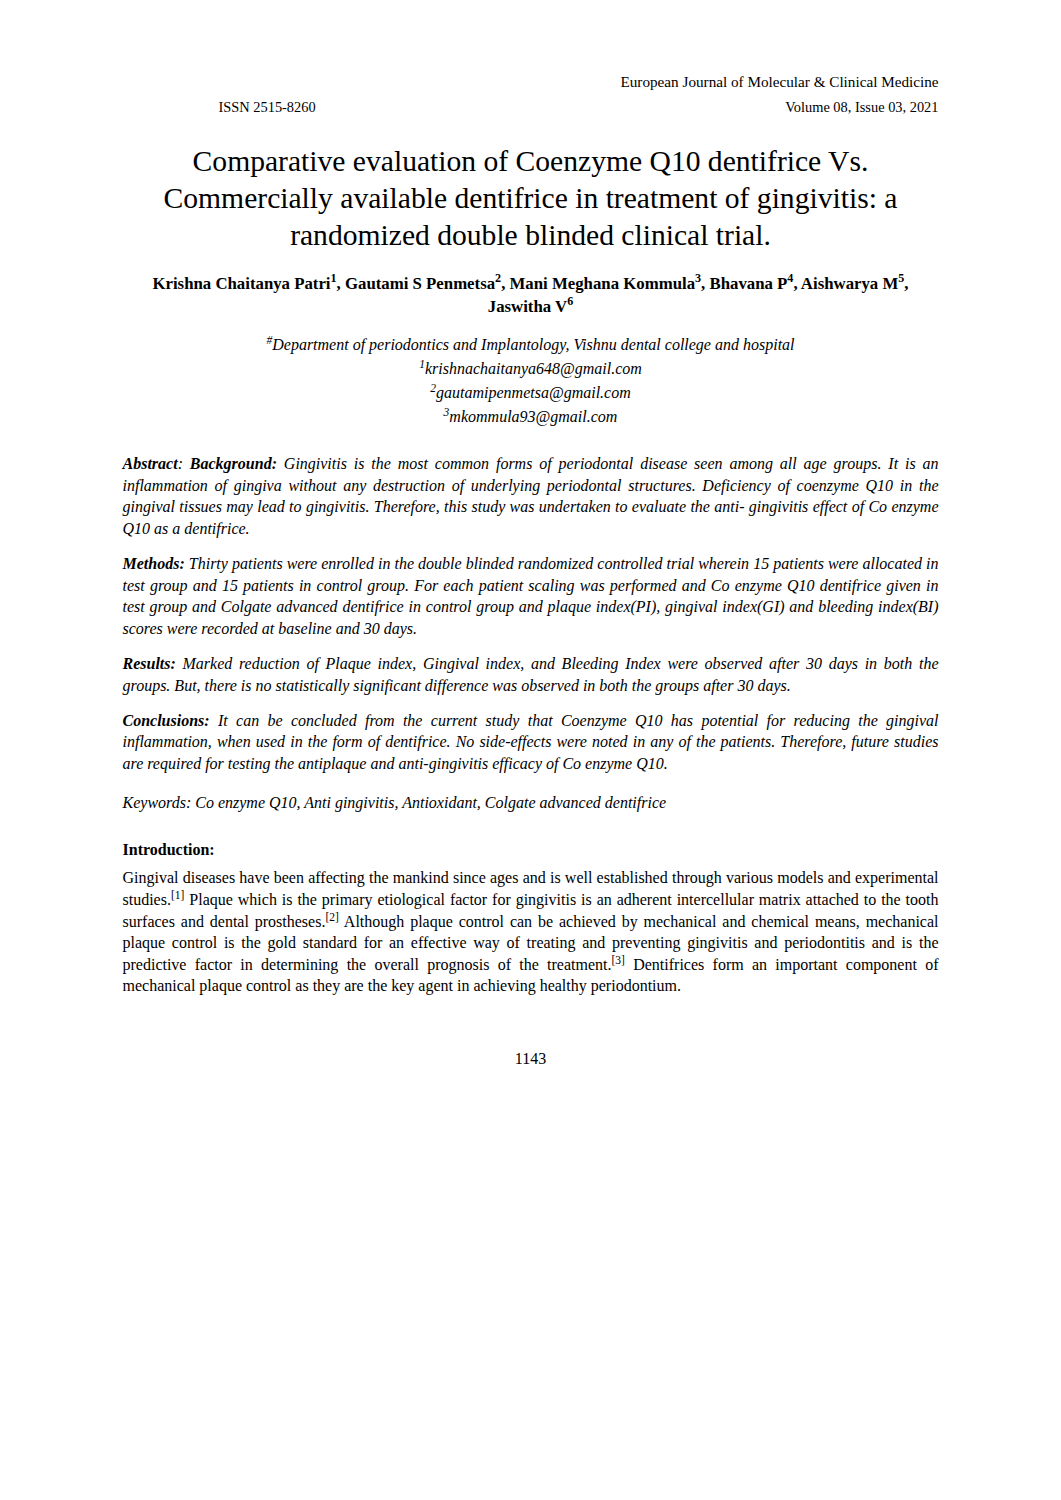European Journal of Molecular & Clinical Medicine ISSN 2515-8260 Volume 08, Issue 03, 2021
Comparative evaluation of Coenzyme Q10 dentifrice Vs. Commercially available dentifrice in treatment of gingivitis: a randomized double blinded clinical trial.
Krishna Chaitanya Patri1, Gautami S Penmetsa2, Mani Meghana Kommula3, Bhavana P4, Aishwarya M5, Jaswitha V6
#Department of periodontics and Implantology, Vishnu dental college and hospital
1krishnachaitanya648@gmail.com
2gautamipenmetsa@gmail.com
3mkommula93@gmail.com
Abstract: Background: Gingivitis is the most common forms of periodontal disease seen among all age groups. It is an inflammation of gingiva without any destruction of underlying periodontal structures. Deficiency of coenzyme Q10 in the gingival tissues may lead to gingivitis. Therefore, this study was undertaken to evaluate the anti- gingivitis effect of Co enzyme Q10 as a dentifrice.
Methods: Thirty patients were enrolled in the double blinded randomized controlled trial wherein 15 patients were allocated in test group and 15 patients in control group. For each patient scaling was performed and Co enzyme Q10 dentifrice given in test group and Colgate advanced dentifrice in control group and plaque index(PI), gingival index(GI) and bleeding index(BI) scores were recorded at baseline and 30 days.
Results: Marked reduction of Plaque index, Gingival index, and Bleeding Index were observed after 30 days in both the groups. But, there is no statistically significant difference was observed in both the groups after 30 days.
Conclusions: It can be concluded from the current study that Coenzyme Q10 has potential for reducing the gingival inflammation, when used in the form of dentifrice. No side-effects were noted in any of the patients. Therefore, future studies are required for testing the antiplaque and anti-gingivitis efficacy of Co enzyme Q10.
Keywords: Co enzyme Q10, Anti gingivitis, Antioxidant, Colgate advanced dentifrice
Introduction:
Gingival diseases have been affecting the mankind since ages and is well established through various models and experimental studies.[1] Plaque which is the primary etiological factor for gingivitis is an adherent intercellular matrix attached to the tooth surfaces and dental prostheses.[2] Although plaque control can be achieved by mechanical and chemical means, mechanical plaque control is the gold standard for an effective way of treating and preventing gingivitis and periodontitis and is the predictive factor in determining the overall prognosis of the treatment.[3] Dentifrices form an important component of mechanical plaque control as they are the key agent in achieving healthy periodontium.
1143